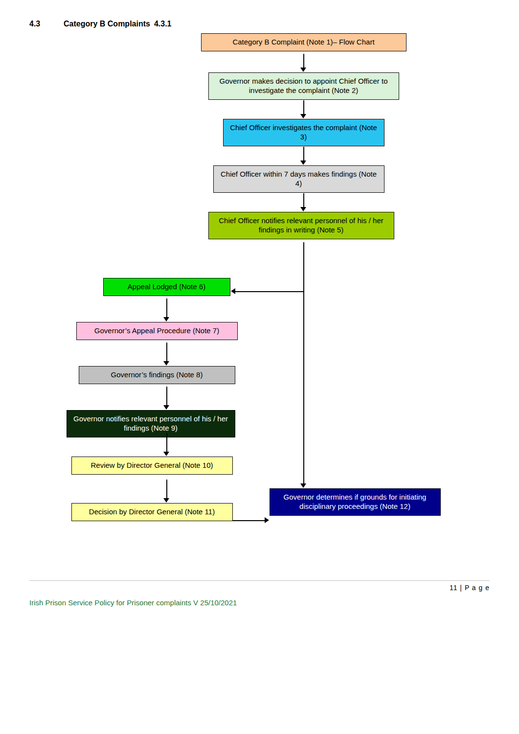4.3 Category B Complaints4.3.1
Category B Complaint (Note 1)– Flow Chart
Governor makes decision to appoint Chief Officer to investigate the complaint (Note 2)
Chief Officer investigates the complaint (Note 3)
Chief Officer within 7 days makes findings (Note 4)
Chief Officer notifies relevant personnel of his / her findings in writing (Note 5)
Appeal Lodged (Note 6)
Governor’s Appeal Procedure (Note 7)
Governor’s findings (Note 8)
Governor notifies relevant personnel of his / her findings (Note 9)
Review by Director General (Note 10)
Decision by Director General (Note 11)
Governor determines if grounds for initiating disciplinary proceedings (Note 12)
11 | P a g e
Irish Prison Service Policy for Prisoner complaints V 25/10/2021